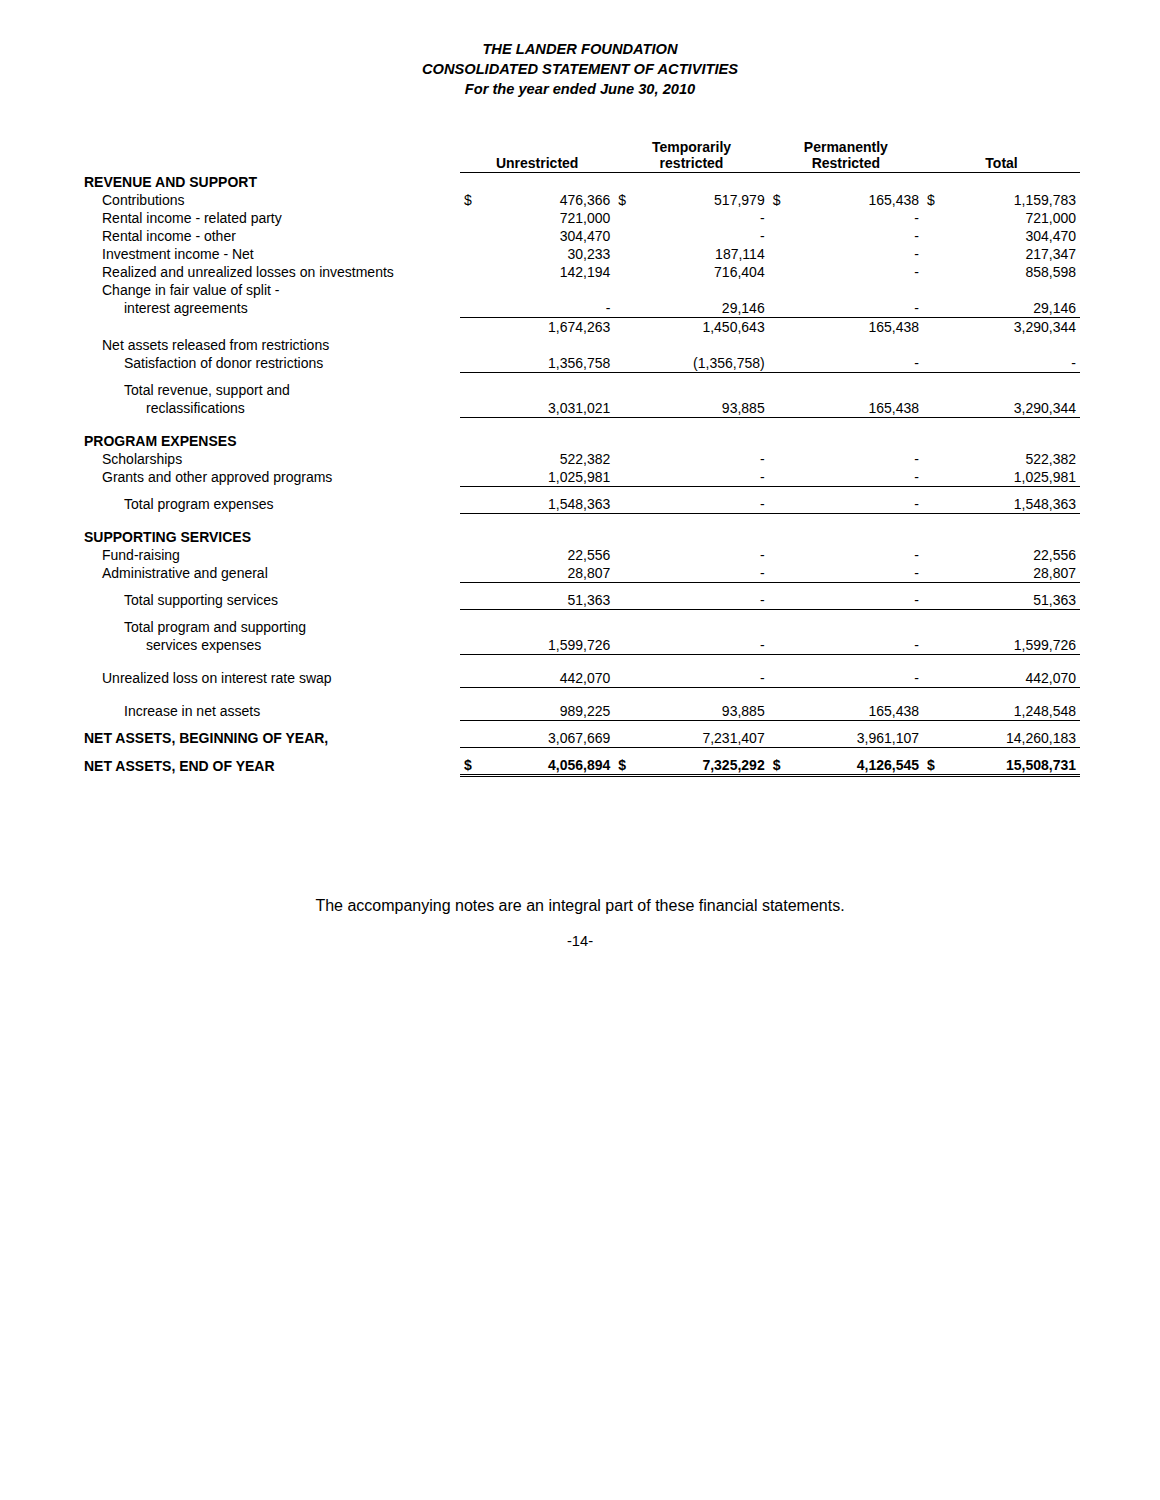THE LANDER FOUNDATION
CONSOLIDATED STATEMENT OF ACTIVITIES
For the year ended June 30, 2010
| | | Temporarily | Permanently | |
| --- | --- | --- | --- | --- |
| | Unrestricted | restricted | Restricted | Total |
| REVENUE AND SUPPORT | |
| Contributions | $ | 476,366 | $ | 517,979 | $ | 165,438 | $ | 1,159,783 |
| Rental income - related party | | 721,000 | | - | | - | | 721,000 |
| Rental income - other | | 304,470 | | - | | - | | 304,470 |
| Investment income - Net | | 30,233 | | 187,114 | | - | | 217,347 |
| Realized and unrealized losses on investments | | 142,194 | | 716,404 | | - | | 858,598 |
| Change in fair value of split - | |
| interest agreements | | - | | 29,146 | | - | | 29,146 |
| | | 1,674,263 | | 1,450,643 | | 165,438 | | 3,290,344 |
| Net assets released from restrictions | |
| Satisfaction of donor restrictions | | 1,356,758 | | (1,356,758) | | - | | - |
| Total revenue, support and | |
| reclassifications | | 3,031,021 | | 93,885 | | 165,438 | | 3,290,344 |
| PROGRAM EXPENSES | |
| Scholarships | | 522,382 | | - | | - | | 522,382 |
| Grants and other approved programs | | 1,025,981 | | - | | - | | 1,025,981 |
| Total program expenses | | 1,548,363 | | - | | - | | 1,548,363 |
| SUPPORTING SERVICES | |
| Fund-raising | | 22,556 | | - | | - | | 22,556 |
| Administrative and general | | 28,807 | | - | | - | | 28,807 |
| Total supporting services | | 51,363 | | - | | - | | 51,363 |
| Total program and supporting | |
| services expenses | | 1,599,726 | | - | | - | | 1,599,726 |
| Unrealized loss on interest rate swap | | 442,070 | | - | | - | | 442,070 |
| Increase in net assets | | 989,225 | | 93,885 | | 165,438 | | 1,248,548 |
| NET ASSETS, BEGINNING OF YEAR, | | 3,067,669 | | 7,231,407 | | 3,961,107 | | 14,260,183 |
| NET ASSETS, END OF YEAR | $ | 4,056,894 | $ | 7,325,292 | $ | 4,126,545 | $ | 15,508,731 |
The accompanying notes are an integral part of these financial statements.
-14-